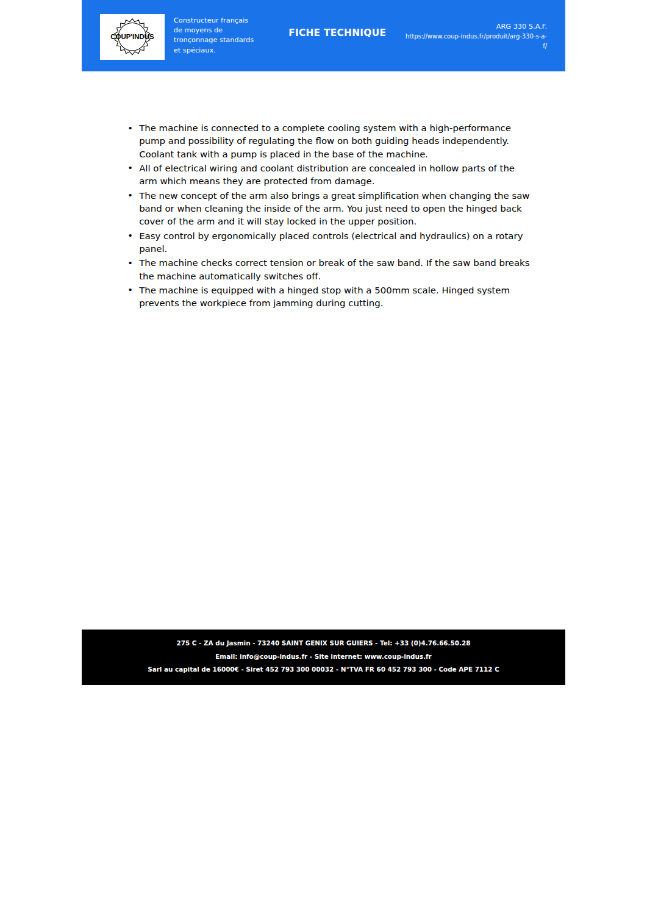COUP'INDUS
Constructeur français
de moyens de
tronçonnage standards
et spéciaux.
FICHE TECHNIQUE
ARG 330 S.A.F.
https://www.coup-indus.fr/produit/arg-330-s-a-f/
The machine is connected to a complete cooling system with a high-performance pump and possibility of regulating the flow on both guiding heads independently. Coolant tank with a pump is placed in the base of the machine.
All of electrical wiring and coolant distribution are concealed in hollow parts of the arm which means they are protected from damage.
The new concept of the arm also brings a great simplification when changing the saw band or when cleaning the inside of the arm. You just need to open the hinged back cover of the arm and it will stay locked in the upper position.
Easy control by ergonomically placed controls (electrical and hydraulics) on a rotary panel.
The machine checks correct tension or break of the saw band. If the saw band breaks the machine automatically switches off.
The machine is equipped with a hinged stop with a 500mm scale. Hinged system prevents the workpiece from jamming during cutting.
275 C - ZA du Jasmin - 73240 SAINT GENIX SUR GUIERS - Tel: +33 (0)4.76.66.50.28
Email: info@coup-indus.fr - Site internet: www.coup-indus.fr
Sarl au capital de 16000€ - Siret 452 793 300 00032 - N°TVA FR 60 452 793 300 - Code APE 7112 C